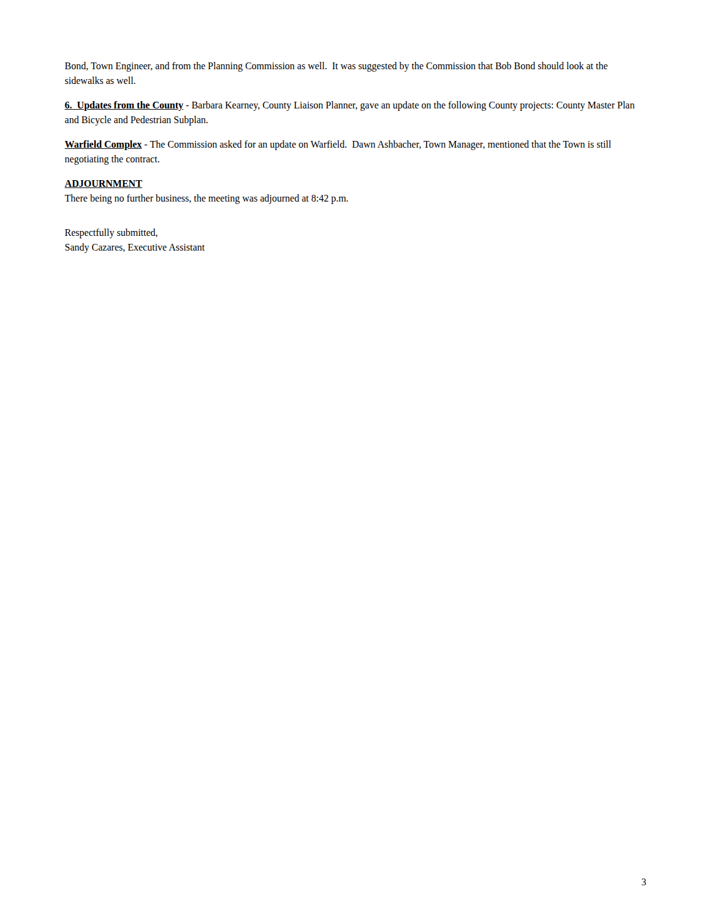Bond, Town Engineer, and from the Planning Commission as well. It was suggested by the Commission that Bob Bond should look at the sidewalks as well.
6. Updates from the County - Barbara Kearney, County Liaison Planner, gave an update on the following County projects: County Master Plan and Bicycle and Pedestrian Subplan.
Warfield Complex - The Commission asked for an update on Warfield. Dawn Ashbacher, Town Manager, mentioned that the Town is still negotiating the contract.
ADJOURNMENT
There being no further business, the meeting was adjourned at 8:42 p.m.
Respectfully submitted,
Sandy Cazares, Executive Assistant
3